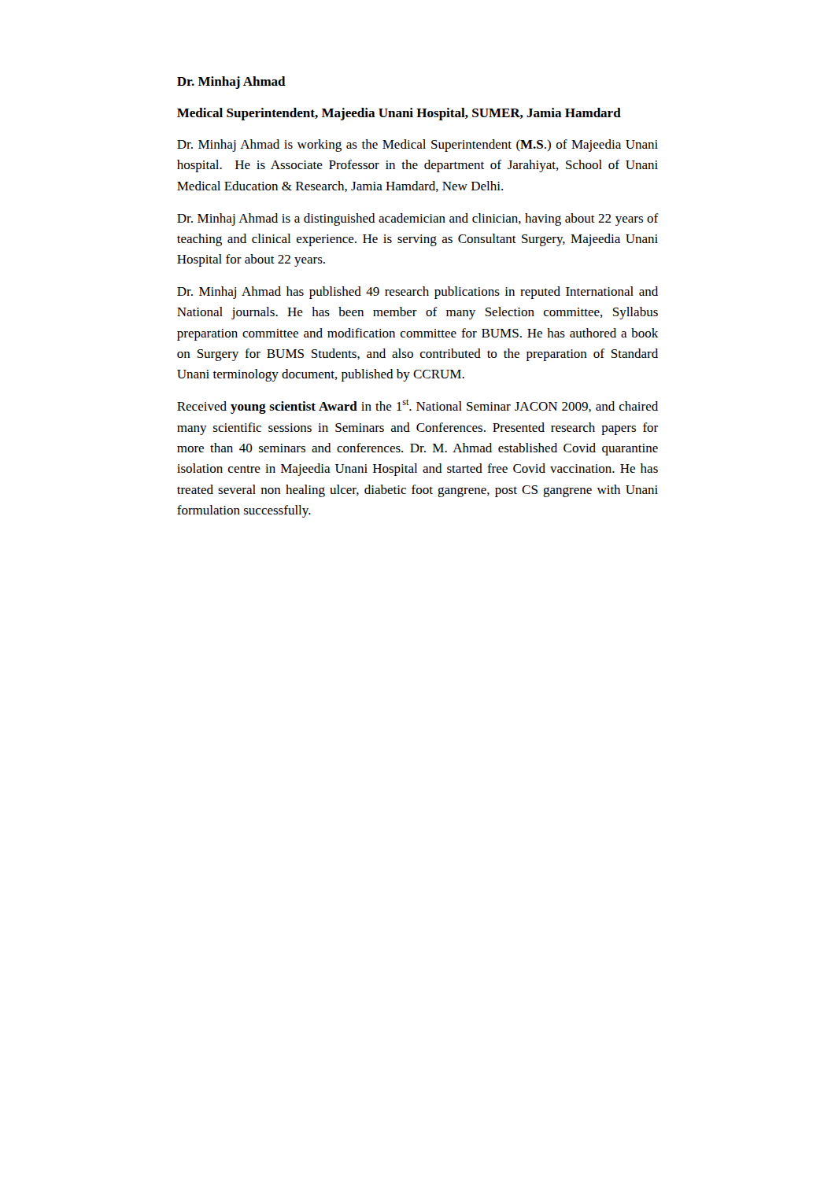Dr. Minhaj Ahmad
Medical Superintendent, Majeedia Unani Hospital, SUMER, Jamia Hamdard
Dr. Minhaj Ahmad is working as the Medical Superintendent (M.S.) of Majeedia Unani hospital. He is Associate Professor in the department of Jarahiyat, School of Unani Medical Education & Research, Jamia Hamdard, New Delhi.
Dr. Minhaj Ahmad is a distinguished academician and clinician, having about 22 years of teaching and clinical experience. He is serving as Consultant Surgery, Majeedia Unani Hospital for about 22 years.
Dr. Minhaj Ahmad has published 49 research publications in reputed International and National journals. He has been member of many Selection committee, Syllabus preparation committee and modification committee for BUMS. He has authored a book on Surgery for BUMS Students, and also contributed to the preparation of Standard Unani terminology document, published by CCRUM.
Received young scientist Award in the 1st. National Seminar JACON 2009, and chaired many scientific sessions in Seminars and Conferences. Presented research papers for more than 40 seminars and conferences. Dr. M. Ahmad established Covid quarantine isolation centre in Majeedia Unani Hospital and started free Covid vaccination. He has treated several non healing ulcer, diabetic foot gangrene, post CS gangrene with Unani formulation successfully.